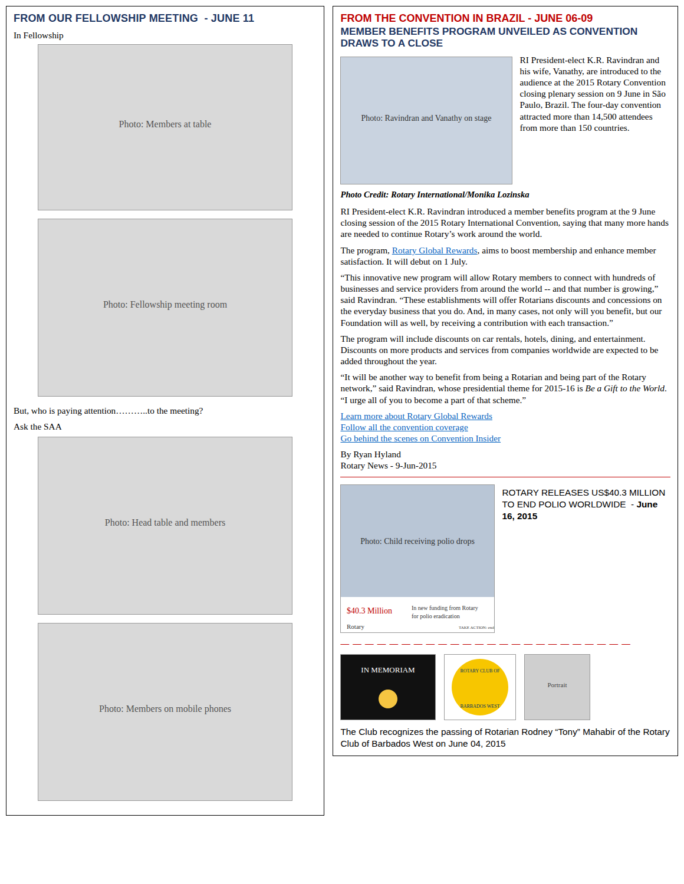FROM OUR FELLOWSHIP MEETING - JUNE 11
In Fellowship
But, who is paying attention………..to the meeting?
Ask the SAA
FROM THE CONVENTION IN BRAZIL - JUNE 06-09
MEMBER BENEFITS PROGRAM UNVEILED AS CONVENTION DRAWS TO A CLOSE
RI President-elect K.R. Ravindran and his wife, Vanathy, are introduced to the audience at the 2015 Rotary Convention closing plenary session on 9 June in São Paulo, Brazil. The four-day convention attracted more than 14,500 attendees from more than 150 countries.
Photo Credit: Rotary International/Monika Lozinska
RI President-elect K.R. Ravindran introduced a member benefits program at the 9 June closing session of the 2015 Rotary International Convention, saying that many more hands are needed to continue Rotary’s work around the world.
The program, Rotary Global Rewards, aims to boost membership and enhance member satisfaction. It will debut on 1 July.
“This innovative new program will allow Rotary members to connect with hundreds of businesses and service providers from around the world -- and that number is growing,” said Ravindran. “These establishments will offer Rotarians discounts and concessions on the everyday business that you do. And, in many cases, not only will you benefit, but our Foundation will as well, by receiving a contribution with each transaction.”
The program will include discounts on car rentals, hotels, dining, and entertainment. Discounts on more products and services from companies worldwide are expected to be added throughout the year.
“It will be another way to benefit from being a Rotarian and being part of the Rotary network,” said Ravindran, whose presidential theme for 2015-16 is Be a Gift to the World. “I urge all of you to become a part of that scheme.”
Learn more about Rotary Global Rewards
Follow all the convention coverage
Go behind the scenes on Convention Insider
By Ryan Hyland
Rotary News - 9-Jun-2015
ROTARY RELEASES US$40.3 MILLION TO END POLIO WORLDWIDE - June 16, 2015
— — — — — — — — — — — — — — — — — — — — — — — —
The Club recognizes the passing of Rotarian Rodney “Tony” Mahabir of the Rotary Club of Barbados West on June 04, 2015